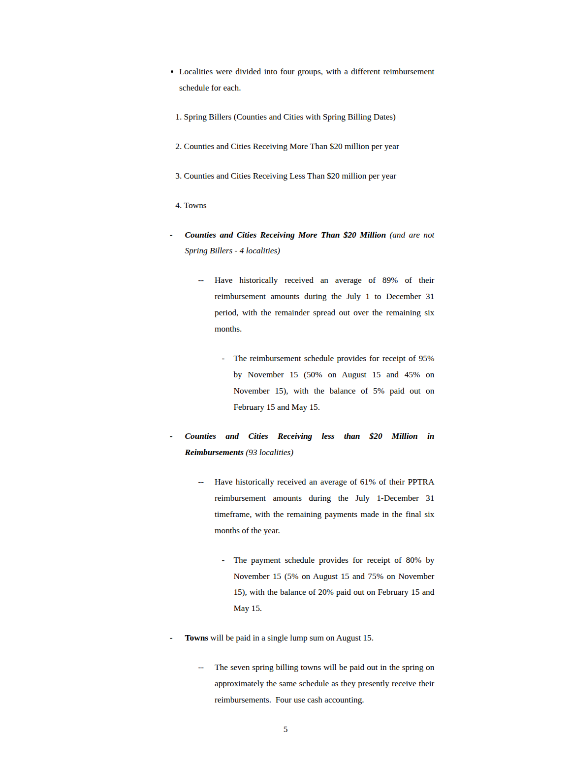Localities were divided into four groups, with a different reimbursement schedule for each.
Spring Billers (Counties and Cities with Spring Billing Dates)
Counties and Cities Receiving More Than $20 million per year
Counties and Cities Receiving Less Than $20 million per year
Towns
-
Counties and Cities Receiving More Than $20 Million (and are not Spring Billers - 4 localities)
--
Have historically received an average of 89% of their reimbursement amounts during the July 1 to December 31 period, with the remainder spread out over the remaining six months.
-
The reimbursement schedule provides for receipt of 95% by November 15 (50% on August 15 and 45% on November 15), with the balance of 5% paid out on February 15 and May 15.
-
Counties and Cities Receiving less than $20 Million in Reimbursements (93 localities)
--
Have historically received an average of 61% of their PPTRA reimbursement amounts during the July 1-December 31 timeframe, with the remaining payments made in the final six months of the year.
-
The payment schedule provides for receipt of 80% by November 15 (5% on August 15 and 75% on November 15), with the balance of 20% paid out on February 15 and May 15.
-
Towns will be paid in a single lump sum on August 15.
--
The seven spring billing towns will be paid out in the spring on approximately the same schedule as they presently receive their reimbursements. Four use cash accounting.
5